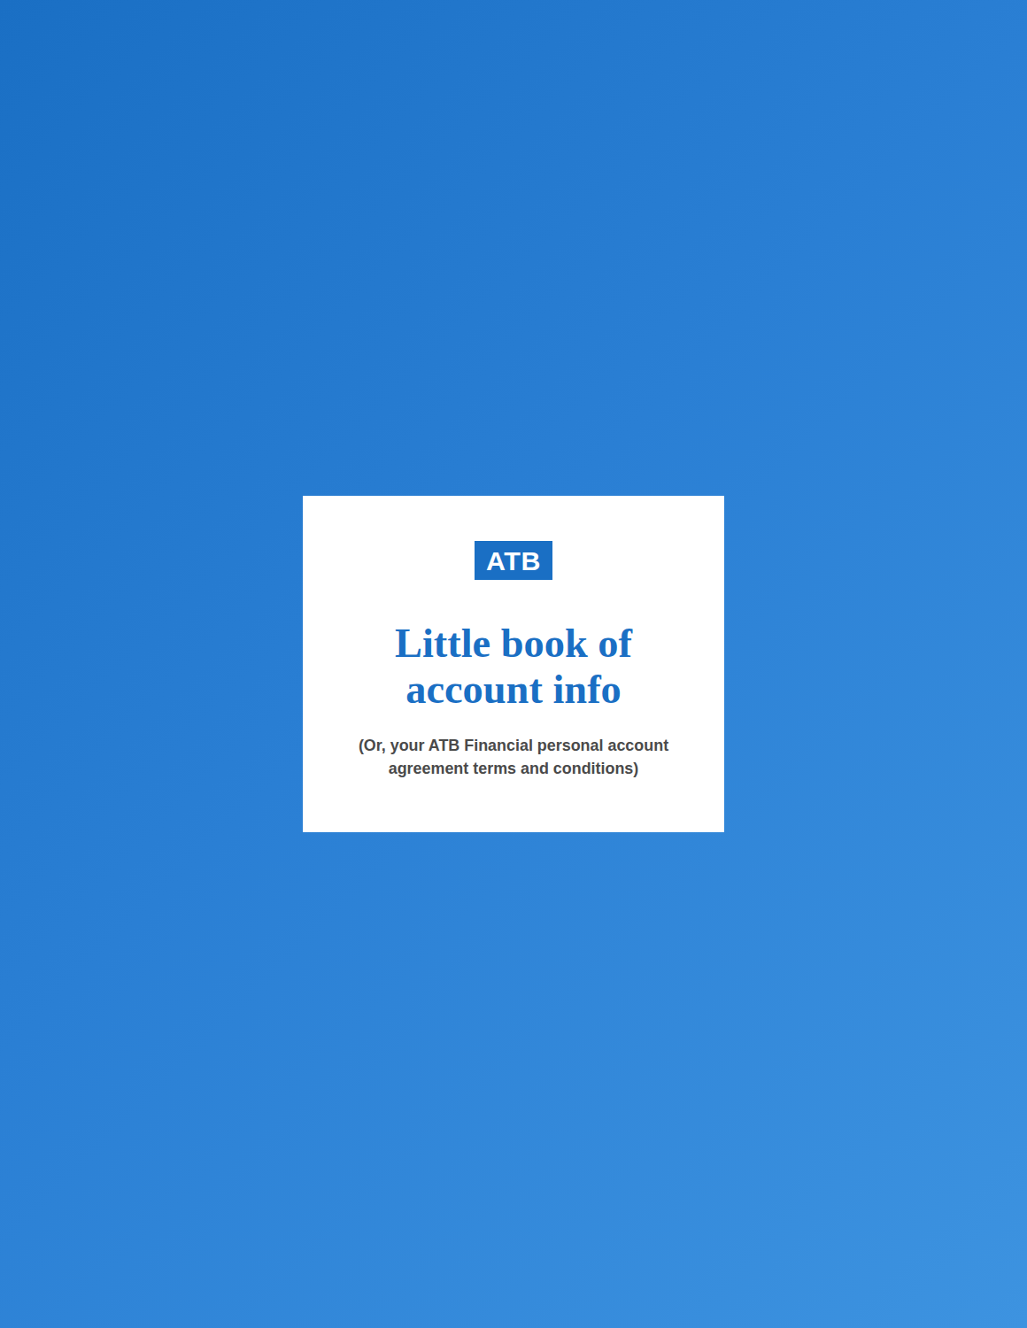ATB
Little book of account info
(Or, your ATB Financial personal account agreement terms and conditions)